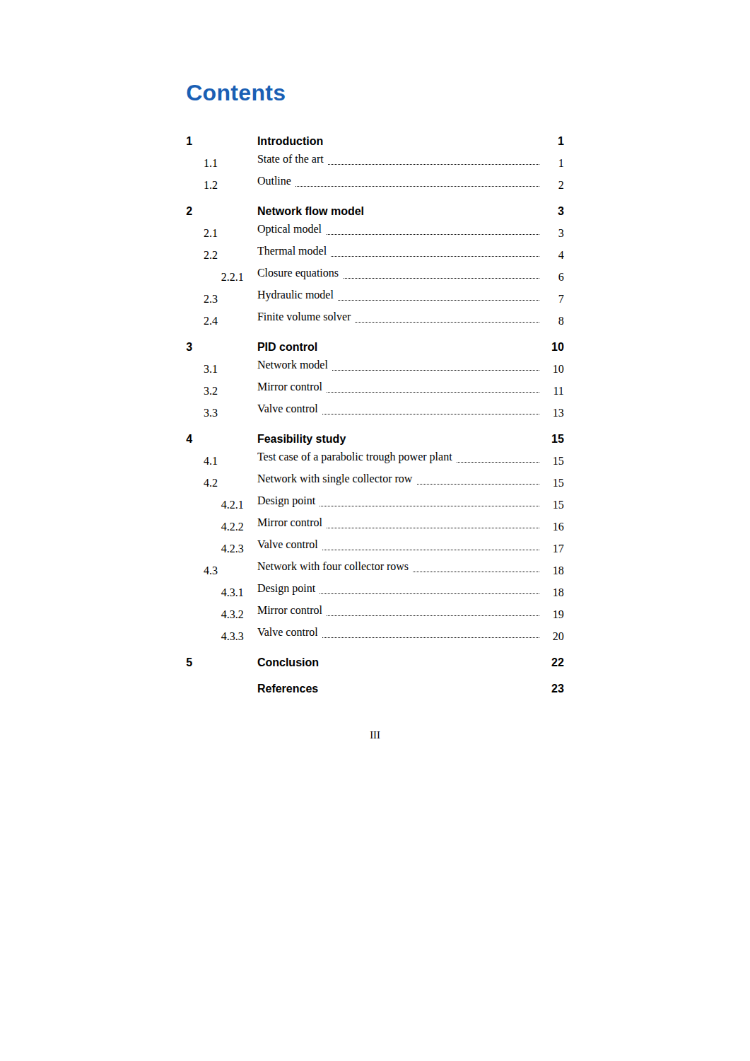Contents
| 1 | Introduction | 1 |
| 1.1 | State of the art | 1 |
| 1.2 | Outline | 2 |
| 2 | Network flow model | 3 |
| 2.1 | Optical model | 3 |
| 2.2 | Thermal model | 4 |
| 2.2.1 | Closure equations | 6 |
| 2.3 | Hydraulic model | 7 |
| 2.4 | Finite volume solver | 8 |
| 3 | PID control | 10 |
| 3.1 | Network model | 10 |
| 3.2 | Mirror control | 11 |
| 3.3 | Valve control | 13 |
| 4 | Feasibility study | 15 |
| 4.1 | Test case of a parabolic trough power plant | 15 |
| 4.2 | Network with single collector row | 15 |
| 4.2.1 | Design point | 15 |
| 4.2.2 | Mirror control | 16 |
| 4.2.3 | Valve control | 17 |
| 4.3 | Network with four collector rows | 18 |
| 4.3.1 | Design point | 18 |
| 4.3.2 | Mirror control | 19 |
| 4.3.3 | Valve control | 20 |
| 5 | Conclusion | 22 |
| | References | 23 |
III